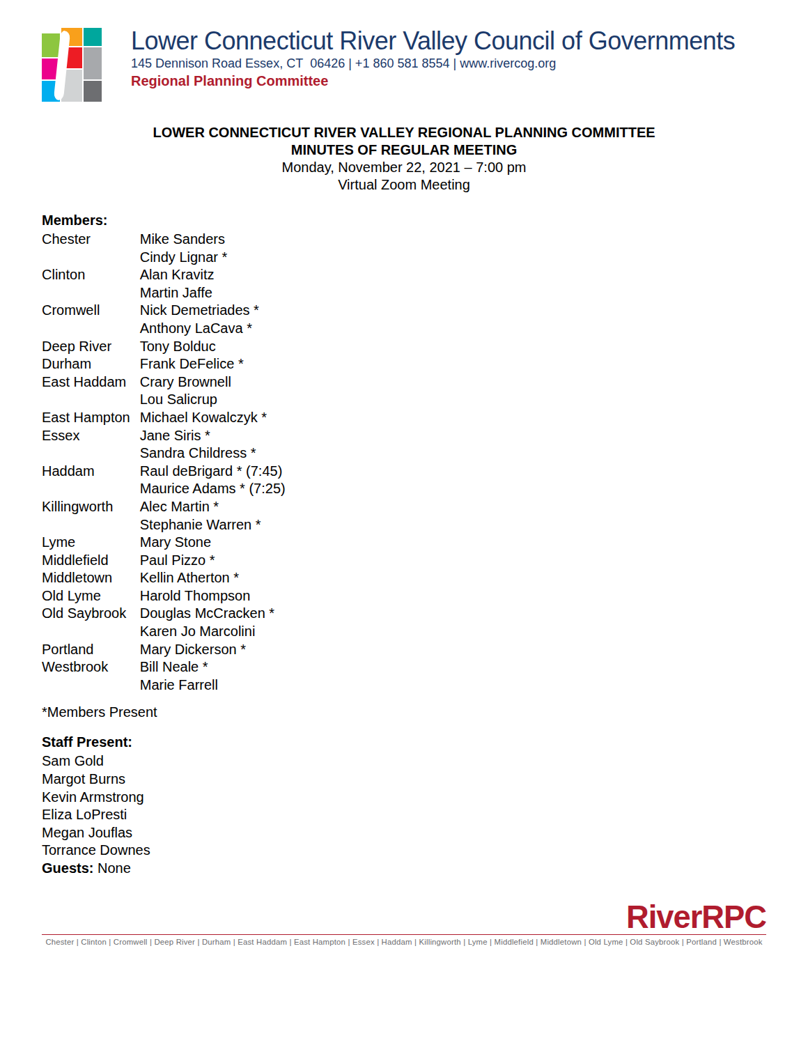Lower Connecticut River Valley Council of Governments
145 Dennison Road Essex, CT 06426 | +1 860 581 8554 | www.rivercog.org
Regional Planning Committee
LOWER CONNECTICUT RIVER VALLEY REGIONAL PLANNING COMMITTEE
MINUTES OF REGULAR MEETING
Monday, November 22, 2021 – 7:00 pm
Virtual Zoom Meeting
Members:
| Chester | Mike Sanders |
| | Cindy Lignar * |
| Clinton | Alan Kravitz |
| | Martin Jaffe |
| Cromwell | Nick Demetriades * |
| | Anthony LaCava * |
| Deep River | Tony Bolduc |
| Durham | Frank DeFelice * |
| East Haddam | Crary Brownell |
| | Lou Salicrup |
| East Hampton | Michael Kowalczyk * |
| Essex | Jane Siris * |
| | Sandra Childress * |
| Haddam | Raul deBrigard * (7:45) |
| | Maurice Adams * (7:25) |
| Killingworth | Alec Martin * |
| | Stephanie Warren * |
| Lyme | Mary Stone |
| Middlefield | Paul Pizzo * |
| Middletown | Kellin Atherton * |
| Old Lyme | Harold Thompson |
| Old Saybrook | Douglas McCracken * |
| | Karen Jo Marcolini |
| Portland | Mary Dickerson * |
| Westbrook | Bill Neale * |
| | Marie Farrell |
*Members Present
Staff Present:
Sam Gold
Margot Burns
Kevin Armstrong
Eliza LoPresti
Megan Jouflas
Torrance Downes
Guests: None
RiverRPC
Chester | Clinton | Cromwell | Deep River | Durham | East Haddam | East Hampton | Essex | Haddam | Killingworth | Lyme | Middlefield | Middletown | Old Lyme | Old Saybrook | Portland | Westbrook